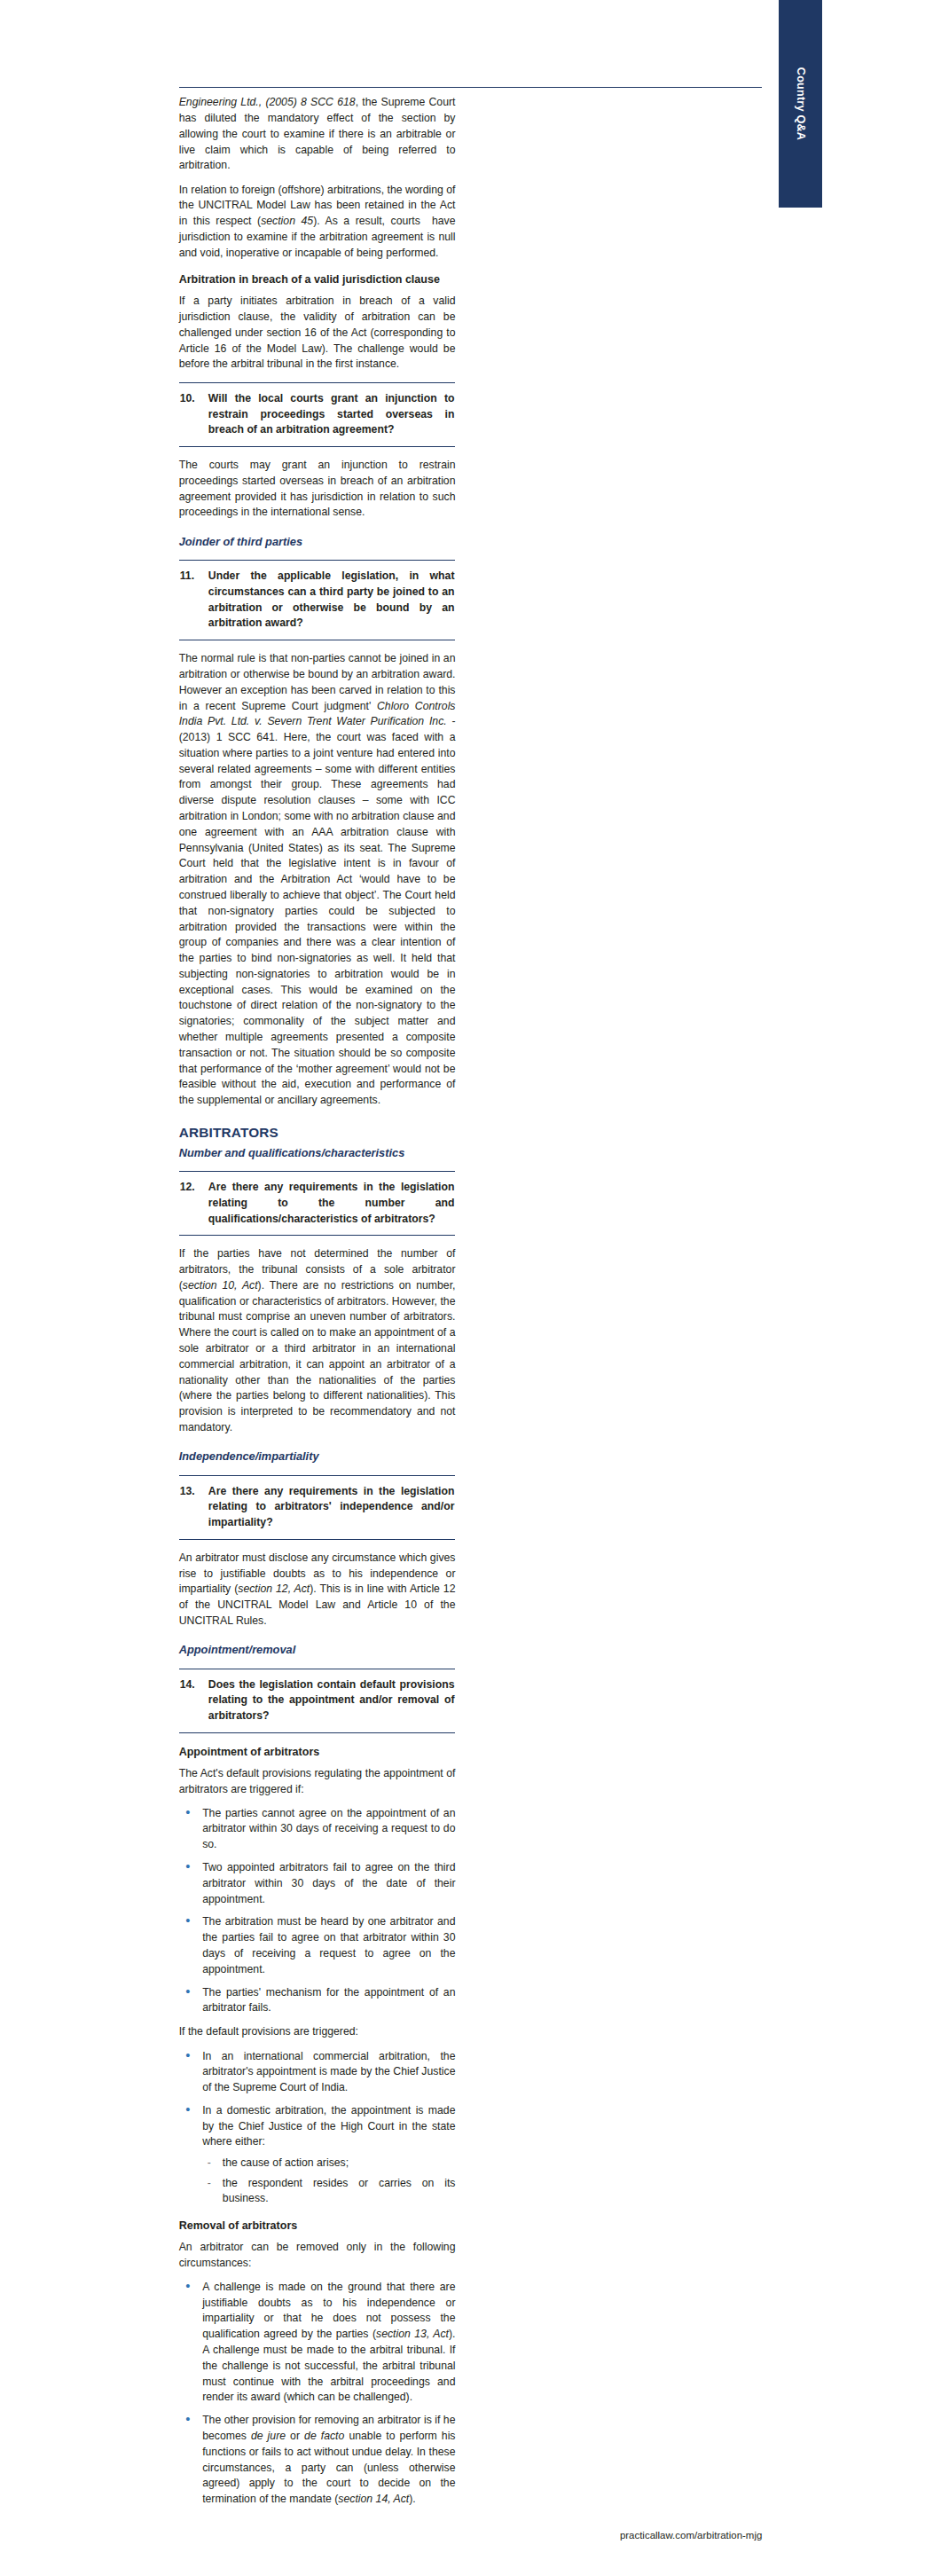Country Q&A
Engineering Ltd., (2005) 8 SCC 618, the Supreme Court has diluted the mandatory effect of the section by allowing the court to examine if there is an arbitrable or live claim which is capable of being referred to arbitration.
In relation to foreign (offshore) arbitrations, the wording of the UNCITRAL Model Law has been retained in the Act in this respect (section 45). As a result, courts have jurisdiction to examine if the arbitration agreement is null and void, inoperative or incapable of being performed.
Arbitration in breach of a valid jurisdiction clause
If a party initiates arbitration in breach of a valid jurisdiction clause, the validity of arbitration can be challenged under section 16 of the Act (corresponding to Article 16 of the Model Law). The challenge would be before the arbitral tribunal in the first instance.
| 10. | Will the local courts grant an injunction to restrain proceedings started overseas in breach of an arbitration agreement? |
The courts may grant an injunction to restrain proceedings started overseas in breach of an arbitration agreement provided it has jurisdiction in relation to such proceedings in the international sense.
Joinder of third parties
| 11. | Under the applicable legislation, in what circumstances can a third party be joined to an arbitration or otherwise be bound by an arbitration award? |
The normal rule is that non-parties cannot be joined in an arbitration or otherwise be bound by an arbitration award. However an exception has been carved in relation to this in a recent Supreme Court judgment' Chloro Controls India Pvt. Ltd. v. Severn Trent Water Purification Inc. - (2013) 1 SCC 641. Here, the court was faced with a situation where parties to a joint venture had entered into several related agreements – some with different entities from amongst their group. These agreements had diverse dispute resolution clauses – some with ICC arbitration in London; some with no arbitration clause and one agreement with an AAA arbitration clause with Pennsylvania (United States) as its seat. The Supreme Court held that the legislative intent is in favour of arbitration and the Arbitration Act ‘would have to be construed liberally to achieve that object’. The Court held that non-signatory parties could be subjected to arbitration provided the transactions were within the group of companies and there was a clear intention of the parties to bind non-signatories as well. It held that subjecting non-signatories to arbitration would be in exceptional cases. This would be examined on the touchstone of direct relation of the non-signatory to the signatories; commonality of the subject matter and whether multiple agreements presented a composite transaction or not. The situation should be so composite that performance of the ‘mother agreement’ would not be feasible without the aid, execution and performance of the supplemental or ancillary agreements.
ARBITRATORS
Number and qualifications/characteristics
| 12. | Are there any requirements in the legislation relating to the number and qualifications/characteristics of arbitrators? |
If the parties have not determined the number of arbitrators, the tribunal consists of a sole arbitrator (section 10, Act). There are no restrictions on number, qualification or characteristics of arbitrators. However, the tribunal must comprise an uneven number of arbitrators. Where the court is called on to make an appointment of a sole arbitrator or a third arbitrator in an international commercial arbitration, it can appoint an arbitrator of a nationality other than the nationalities of the parties (where the parties belong to different nationalities). This provision is interpreted to be recommendatory and not mandatory.
Independence/impartiality
| 13. | Are there any requirements in the legislation relating to arbitrators' independence and/or impartiality? |
An arbitrator must disclose any circumstance which gives rise to justifiable doubts as to his independence or impartiality (section 12, Act). This is in line with Article 12 of the UNCITRAL Model Law and Article 10 of the UNCITRAL Rules.
Appointment/removal
| 14. | Does the legislation contain default provisions relating to the appointment and/or removal of arbitrators? |
Appointment of arbitrators
The Act's default provisions regulating the appointment of arbitrators are triggered if:
The parties cannot agree on the appointment of an arbitrator within 30 days of receiving a request to do so.
Two appointed arbitrators fail to agree on the third arbitrator within 30 days of the date of their appointment.
The arbitration must be heard by one arbitrator and the parties fail to agree on that arbitrator within 30 days of receiving a request to agree on the appointment.
The parties' mechanism for the appointment of an arbitrator fails.
If the default provisions are triggered:
In an international commercial arbitration, the arbitrator's appointment is made by the Chief Justice of the Supreme Court of India.
In a domestic arbitration, the appointment is made by the Chief Justice of the High Court in the state where either:
the cause of action arises;
the respondent resides or carries on its business.
Removal of arbitrators
An arbitrator can be removed only in the following circumstances:
A challenge is made on the ground that there are justifiable doubts as to his independence or impartiality or that he does not possess the qualification agreed by the parties (section 13, Act). A challenge must be made to the arbitral tribunal. If the challenge is not successful, the arbitral tribunal must continue with the arbitral proceedings and render its award (which can be challenged).
The other provision for removing an arbitrator is if he becomes de jure or de facto unable to perform his functions or fails to act without undue delay. In these circumstances, a party can (unless otherwise agreed) apply to the court to decide on the termination of the mandate (section 14, Act).
practicallaw.com/arbitration-mjg